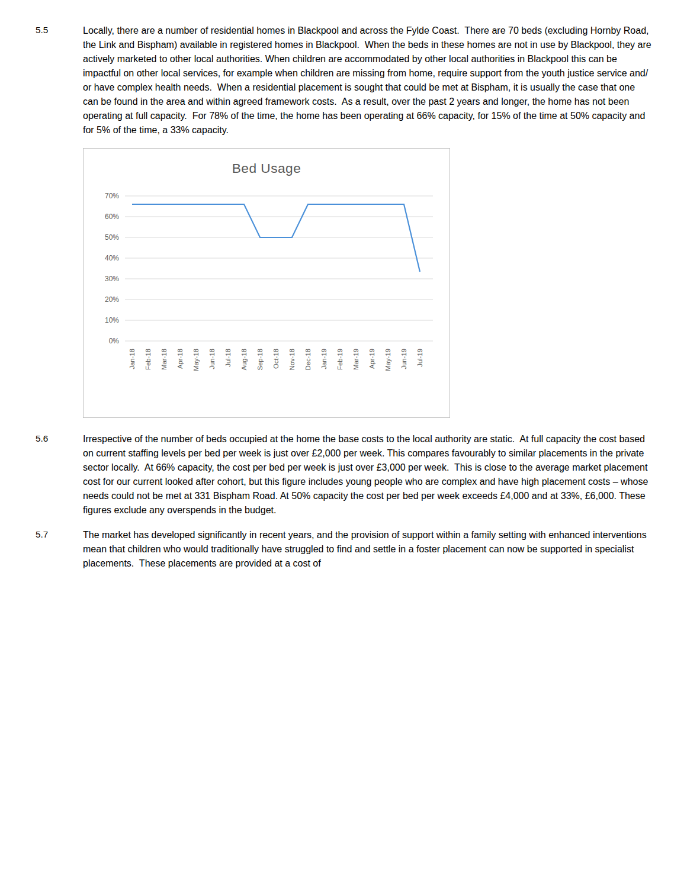5.5
Locally, there are a number of residential homes in Blackpool and across the Fylde Coast. There are 70 beds (excluding Hornby Road, the Link and Bispham) available in registered homes in Blackpool. When the beds in these homes are not in use by Blackpool, they are actively marketed to other local authorities. When children are accommodated by other local authorities in Blackpool this can be impactful on other local services, for example when children are missing from home, require support from the youth justice service and/ or have complex health needs. When a residential placement is sought that could be met at Bispham, it is usually the case that one can be found in the area and within agreed framework costs. As a result, over the past 2 years and longer, the home has not been operating at full capacity. For 78% of the time, the home has been operating at 66% capacity, for 15% of the time at 50% capacity and for 5% of the time, a 33% capacity.
Bed Usage
70% 60% 50% 40% 30% 20% 10% 0% Jan-18 Feb-18 Mar-18 Apr-18 May-18 Jun-18 Jul-18 Aug-18 Sep-18 Oct-18 Nov-18 Dec-18 Jan-19 Feb-19 Mar-19 Apr-19 May-19 Jun-19 Jul-19
5.6
Irrespective of the number of beds occupied at the home the base costs to the local authority are static. At full capacity the cost based on current staffing levels per bed per week is just over £2,000 per week. This compares favourably to similar placements in the private sector locally. At 66% capacity, the cost per bed per week is just over £3,000 per week. This is close to the average market placement cost for our current looked after cohort, but this figure includes young people who are complex and have high placement costs – whose needs could not be met at 331 Bispham Road. At 50% capacity the cost per bed per week exceeds £4,000 and at 33%, £6,000. These figures exclude any overspends in the budget.
5.7
The market has developed significantly in recent years, and the provision of support within a family setting with enhanced interventions mean that children who would traditionally have struggled to find and settle in a foster placement can now be supported in specialist placements. These placements are provided at a cost of